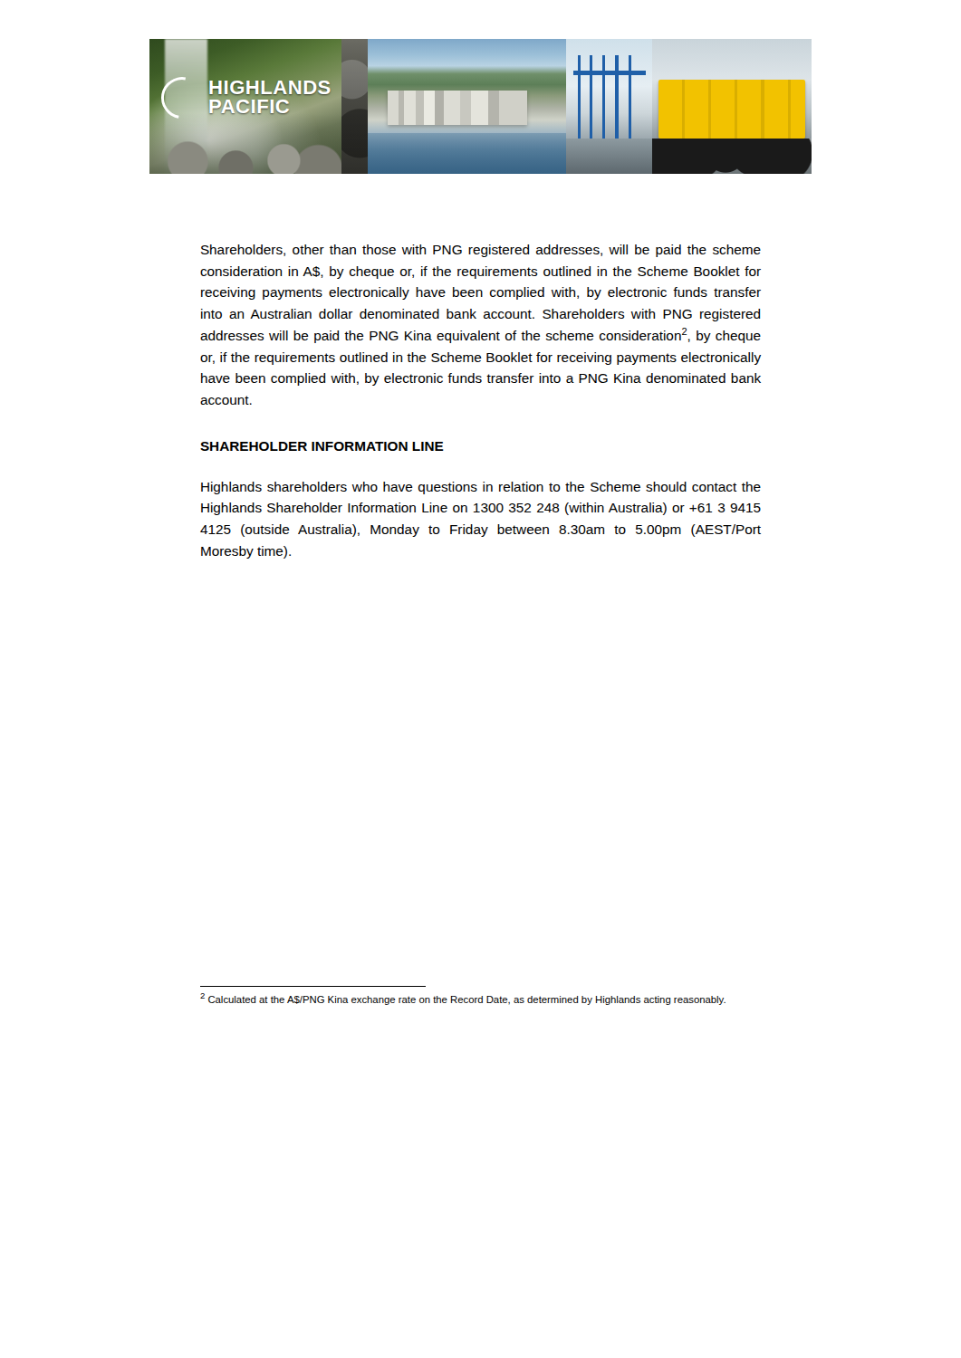HIGHLANDS PACIFIC
Shareholders, other than those with PNG registered addresses, will be paid the scheme consideration in A$, by cheque or, if the requirements outlined in the Scheme Booklet for receiving payments electronically have been complied with, by electronic funds transfer into an Australian dollar denominated bank account. Shareholders with PNG registered addresses will be paid the PNG Kina equivalent of the scheme consideration2, by cheque or, if the requirements outlined in the Scheme Booklet for receiving payments electronically have been complied with, by electronic funds transfer into a PNG Kina denominated bank account.
SHAREHOLDER INFORMATION LINE
Highlands shareholders who have questions in relation to the Scheme should contact the Highlands Shareholder Information Line on 1300 352 248 (within Australia) or +61 3 9415 4125 (outside Australia), Monday to Friday between 8.30am to 5.00pm (AEST/Port Moresby time).
2 Calculated at the A$/PNG Kina exchange rate on the Record Date, as determined by Highlands acting reasonably.